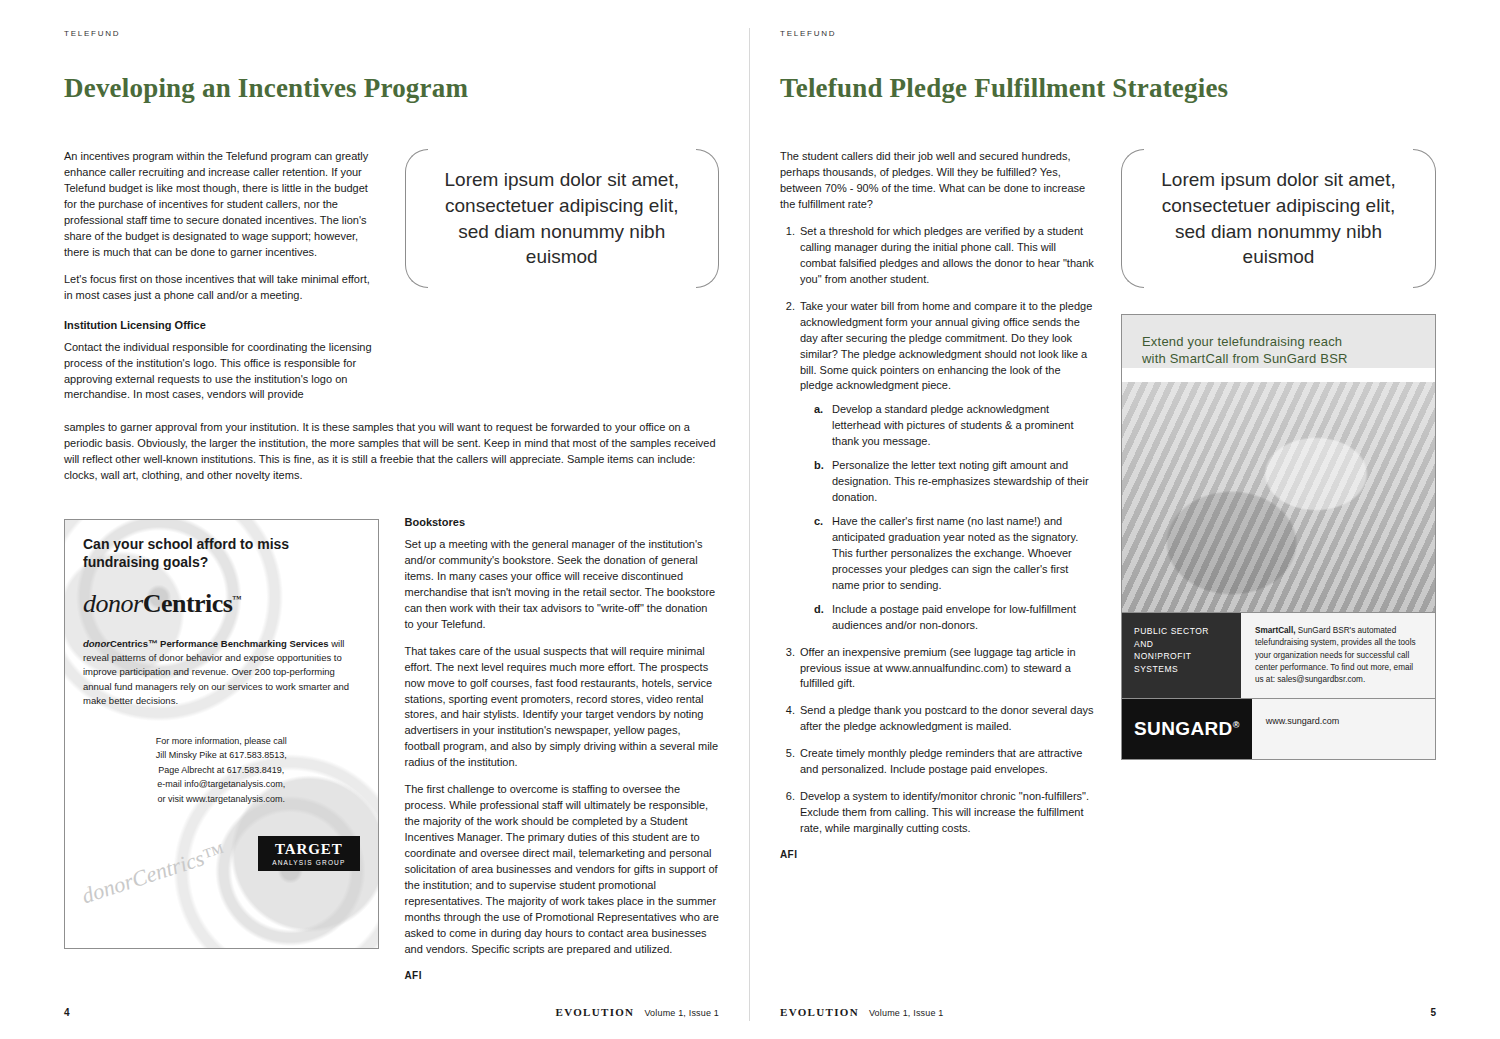Telefund
Developing an Incentives Program
An incentives program within the Telefund program can greatly enhance caller recruiting and increase caller retention. If your Telefund budget is like most though, there is little in the budget for the purchase of incentives for student callers, nor the professional staff time to secure donated incentives. The lion's share of the budget is designated to wage support; however, there is much that can be done to garner incentives.
Let's focus first on those incentives that will take minimal effort, in most cases just a phone call and/or a meeting.
Institution Licensing Office
Contact the individual responsible for coordinating the licensing process of the institution's logo. This office is responsible for approving external requests to use the institution's logo on merchandise. In most cases, vendors will provide
Lorem ipsum dolor sit amet, consectetuer adipiscing elit, sed diam nonummy nibh euismod
samples to garner approval from your institution. It is these samples that you will want to request be forwarded to your office on a periodic basis. Obviously, the larger the institution, the more samples that will be sent. Keep in mind that most of the samples received will reflect other well-known institutions. This is fine, as it is still a freebie that the callers will appreciate. Sample items can include: clocks, wall art, clothing, and other novelty items.
Can your school afford to miss
fundraising goals?
donor Centrics™
donor Centrics™ Performance Benchmarking Services will reveal patterns of donor behavior and expose opportunities to improve participation and revenue. Over 200 top-performing annual fund managers rely on our services to work smarter and make better decisions.
For more information, please call
Jill Minsky Pike at 617.583.8513,
Page Albrecht at 617.583.8419,
e-mail info@targetanalysis.com,
or visit www.targetanalysis.com.
TARGETANALYSIS GROUP
donorCentrics™
Bookstores
Set up a meeting with the general manager of the institution's and/or community's bookstore. Seek the donation of general items. In many cases your office will receive discontinued merchandise that isn't moving in the retail sector. The bookstore can then work with their tax advisors to "write-off" the donation to your Telefund.
That takes care of the usual suspects that will require minimal effort. The next level requires much more effort. The prospects now move to golf courses, fast food restaurants, hotels, service stations, sporting event promoters, record stores, video rental stores, and hair stylists. Identify your target vendors by noting advertisers in your institution's newspaper, yellow pages, football program, and also by simply driving within a several mile radius of the institution.
The first challenge to overcome is staffing to oversee the process. While professional staff will ultimately be responsible, the majority of the work should be completed by a Student Incentives Manager. The primary duties of this student are to coordinate and oversee direct mail, telemarketing and personal solicitation of area businesses and vendors for gifts in support of the institution; and to supervise student promotional representatives. The majority of work takes place in the summer months through the use of Promotional Representatives who are asked to come in during day hours to contact area businesses and vendors. Specific scripts are prepared and utilized.
AFI
4 EVOLUTION Volume 1, Issue 1
Telefund
Telefund Pledge Fulfillment Strategies
The student callers did their job well and secured hundreds, perhaps thousands, of pledges. Will they be fulfilled? Yes, between 70% - 90% of the time. What can be done to increase the fulfillment rate?
Set a threshold for which pledges are verified by a student calling manager during the initial phone call. This will combat falsified pledges and allows the donor to hear "thank you" from another student.
Take your water bill from home and compare it to the pledge acknowledgment form your annual giving office sends the day after securing the pledge commitment. Do they look similar? The pledge acknowledgment should not look like a bill. Some quick pointers on enhancing the look of the pledge acknowledgment piece.
a. Develop a standard pledge acknowledgment letterhead with pictures of students & a prominent thank you message.
b. Personalize the letter text noting gift amount and designation. This re-emphasizes stewardship of their donation.
c. Have the caller's first name (no last name!) and anticipated graduation year noted as the signatory. This further personalizes the exchange. Whoever processes your pledges can sign the caller's first name prior to sending.
d. Include a postage paid envelope for low-fulfillment audiences and/or non-donors.
Offer an inexpensive premium (see luggage tag article in previous issue at www.annualfundinc.com) to steward a fulfilled gift.
Send a pledge thank you postcard to the donor several days after the pledge acknowledgment is mailed.
Create timely monthly pledge reminders that are attractive and personalized. Include postage paid envelopes.
Develop a system to identify/monitor chronic "non-fulfillers". Exclude them from calling. This will increase the fulfillment rate, while marginally cutting costs.
AFI
Lorem ipsum dolor sit amet, consectetuer adipiscing elit, sed diam nonummy nibh euismod
Extend your telefundraising reach
with SmartCall from SunGard BSR
PUBLIC SECTOR AND
NON!PROFIT SYSTEMS
SmartCall, SunGard BSR's automated telefundraising system, provides all the tools your organization needs for successful call center performance. To find out more, email us at: sales@sungardbsr.com.
SUNGARD®
www.sungard.com
EVOLUTION Volume 1, Issue 1 5